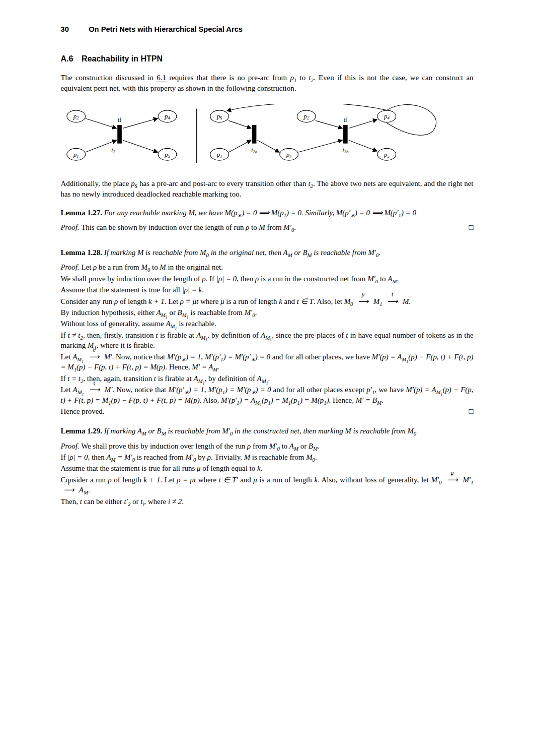30 On Petri Nets with Hierarchical Special Arcs
A.6 Reachability in HTPN
The construction discussed in 6.1 requires that there is no pre-arc from p1 to t2. Even if this is not the case, we can construct an equivalent petri net, with this property as shown in the following construction.
p2 p1 p4 p5 tf t2 p$ p1 t2a p# p2 tf t2b p4 p5
Additionally, the place p$ has a pre-arc and post-arc to every transition other than t2. The above two nets are equivalent, and the right net has no newly introduced deadlocked reachable marking too.
Lemma 1.27. For any reachable marking M, we have M(p∗) = 0 ⟹ M(p1) = 0. Similarly, M(p′∗) = 0 ⟹ M(p′1) = 0
Proof. This can be shown by induction over the length of run ρ to M from M′0. □
Lemma 1.28. If marking M is reachable from M0 in the original net, then AM or BM is reachable from M′0.
Proof. Let ρ be a run from M0 to M in the original net.
We shall prove by induction over the length of ρ. If |ρ| = 0, then ρ is a run in the constructed net from M′0 to AM.
Assume that the statement is true for all |ρ| = k.
Consider any run ρ of length k + 1. Let ρ = μt where μ is a run of length k and t ∈ T. Also, let M0 μ⟶ M1 t⟶ M.
By induction hypothesis, either AM1 or BM1 is reachable from M′0.
Without loss of generality, assume AM1 is reachable.
If t ≠ t2, then, firstly, transition t is firable at AM1, by definition of AM1, since the pre-places of t in have equal number of tokens as in the marking M1, where it is firable.
Let AM1 t⟶ M′. Now, notice that M′(p∗) = 1, M′(p′1) = M′(p′∗) = 0 and for all other places, we have M′(p) = AM1(p) − F(p, t) + F(t, p) = M1(p) − F(p, t) + F(t, p) = M(p). Hence, M′ = AM.
If t = t2, then, again, transition t is firable at AM1, by definition of AM1.
Let AM1 t⟶ M′. Now, notice that M′(p′∗) = 1, M′(p1) = M′(p∗) = 0 and for all other places except p′1, we have M′(p) = AM1(p) − F(p, t) + F(t, p) = M1(p) − F(p, t) + F(t, p) = M(p). Also, M′(p′1) = AM1(p1) = M1(p1) = M(p1). Hence, M′ = BM.
Hence proved. □
Lemma 1.29. If marking AM or BM is reachable from M′0 in the constructed net, then marking M is reachable from M0
Proof. We shall prove this by induction over length of the run ρ from M′0 to AM or BM.
If |ρ| = 0, then AM = M′0 is reached from M′0 by ρ. Trivially, M is reachable from M0.
Assume that the statement is true for all runs μ of length equal to k.
Consider a run ρ of length k + 1. Let ρ = μt where t ∈ T′ and μ is a run of length k. Also, without loss of generality, let M′0 μ⟶ M′1 t⟶ AM.
Then, t can be either t′2 or ti, where i ≠ 2.